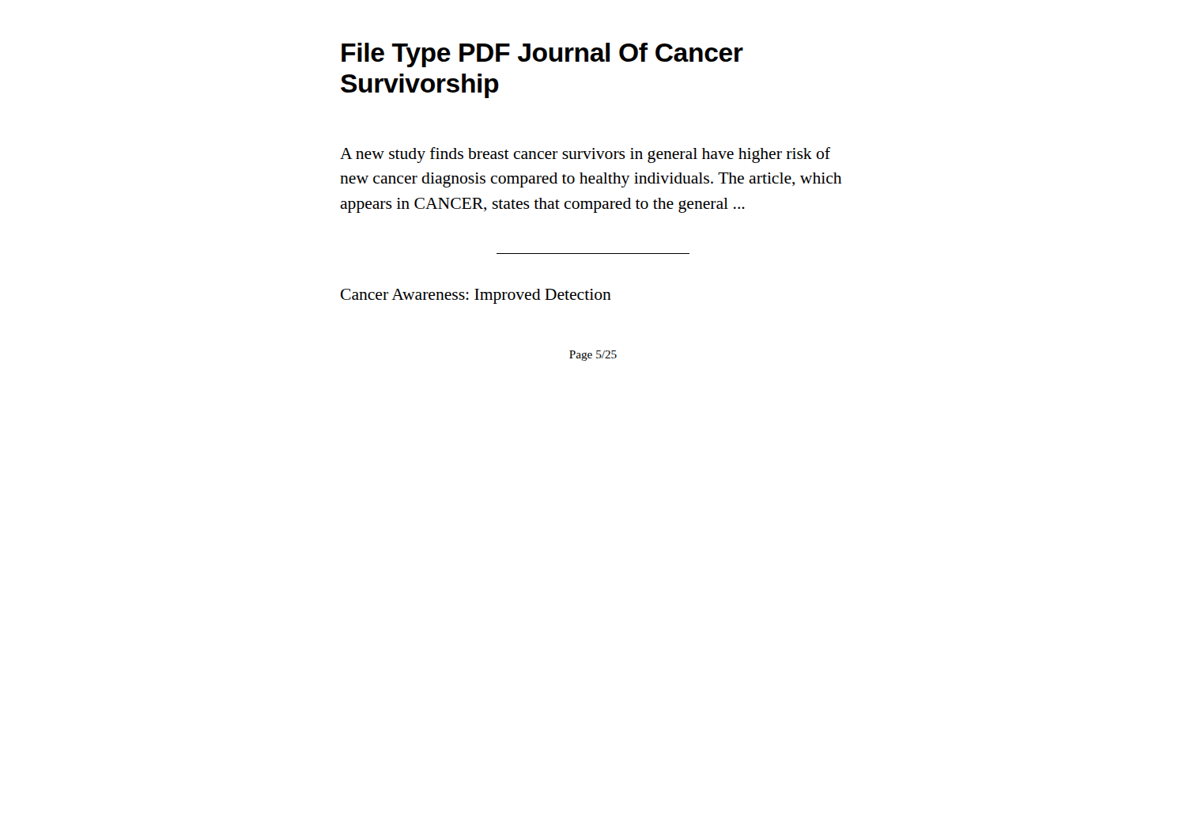File Type PDF Journal Of Cancer Survivorship
A new study finds breast cancer survivors in general have higher risk of new cancer diagnosis compared to healthy individuals. The article, which appears in CANCER, states that compared to the general ...
Cancer Awareness: Improved Detection
Page 5/25